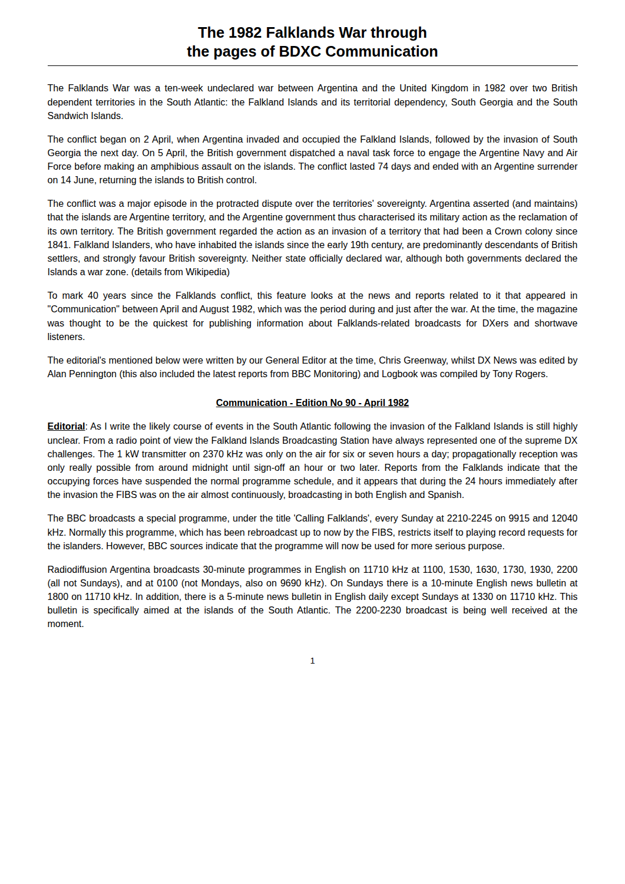The 1982 Falklands War through
the pages of BDXC Communication
The Falklands War was a ten-week undeclared war between Argentina and the United Kingdom in 1982 over two British dependent territories in the South Atlantic: the Falkland Islands and its territorial dependency, South Georgia and the South Sandwich Islands.
The conflict began on 2 April, when Argentina invaded and occupied the Falkland Islands, followed by the invasion of South Georgia the next day. On 5 April, the British government dispatched a naval task force to engage the Argentine Navy and Air Force before making an amphibious assault on the islands. The conflict lasted 74 days and ended with an Argentine surrender on 14 June, returning the islands to British control.
The conflict was a major episode in the protracted dispute over the territories' sovereignty. Argentina asserted (and maintains) that the islands are Argentine territory, and the Argentine government thus characterised its military action as the reclamation of its own territory. The British government regarded the action as an invasion of a territory that had been a Crown colony since 1841. Falkland Islanders, who have inhabited the islands since the early 19th century, are predominantly descendants of British settlers, and strongly favour British sovereignty. Neither state officially declared war, although both governments declared the Islands a war zone. (details from Wikipedia)
To mark 40 years since the Falklands conflict, this feature looks at the news and reports related to it that appeared in "Communication" between April and August 1982, which was the period during and just after the war. At the time, the magazine was thought to be the quickest for publishing information about Falklands-related broadcasts for DXers and shortwave listeners.
The editorial's mentioned below were written by our General Editor at the time, Chris Greenway, whilst DX News was edited by Alan Pennington (this also included the latest reports from BBC Monitoring) and Logbook was compiled by Tony Rogers.
Communication - Edition No 90 - April 1982
Editorial: As I write the likely course of events in the South Atlantic following the invasion of the Falkland Islands is still highly unclear. From a radio point of view the Falkland Islands Broadcasting Station have always represented one of the supreme DX challenges. The 1 kW transmitter on 2370 kHz was only on the air for six or seven hours a day; propagationally reception was only really possible from around midnight until sign-off an hour or two later. Reports from the Falklands indicate that the occupying forces have suspended the normal programme schedule, and it appears that during the 24 hours immediately after the invasion the FIBS was on the air almost continuously, broadcasting in both English and Spanish.
The BBC broadcasts a special programme, under the title 'Calling Falklands', every Sunday at 2210-2245 on 9915 and 12040 kHz. Normally this programme, which has been rebroadcast up to now by the FIBS, restricts itself to playing record requests for the islanders. However, BBC sources indicate that the programme will now be used for more serious purpose.
Radiodiffusion Argentina broadcasts 30-minute programmes in English on 11710 kHz at 1100, 1530, 1630, 1730, 1930, 2200 (all not Sundays), and at 0100 (not Mondays, also on 9690 kHz). On Sundays there is a 10-minute English news bulletin at 1800 on 11710 kHz. In addition, there is a 5-minute news bulletin in English daily except Sundays at 1330 on 11710 kHz. This bulletin is specifically aimed at the islands of the South Atlantic. The 2200-2230 broadcast is being well received at the moment.
1